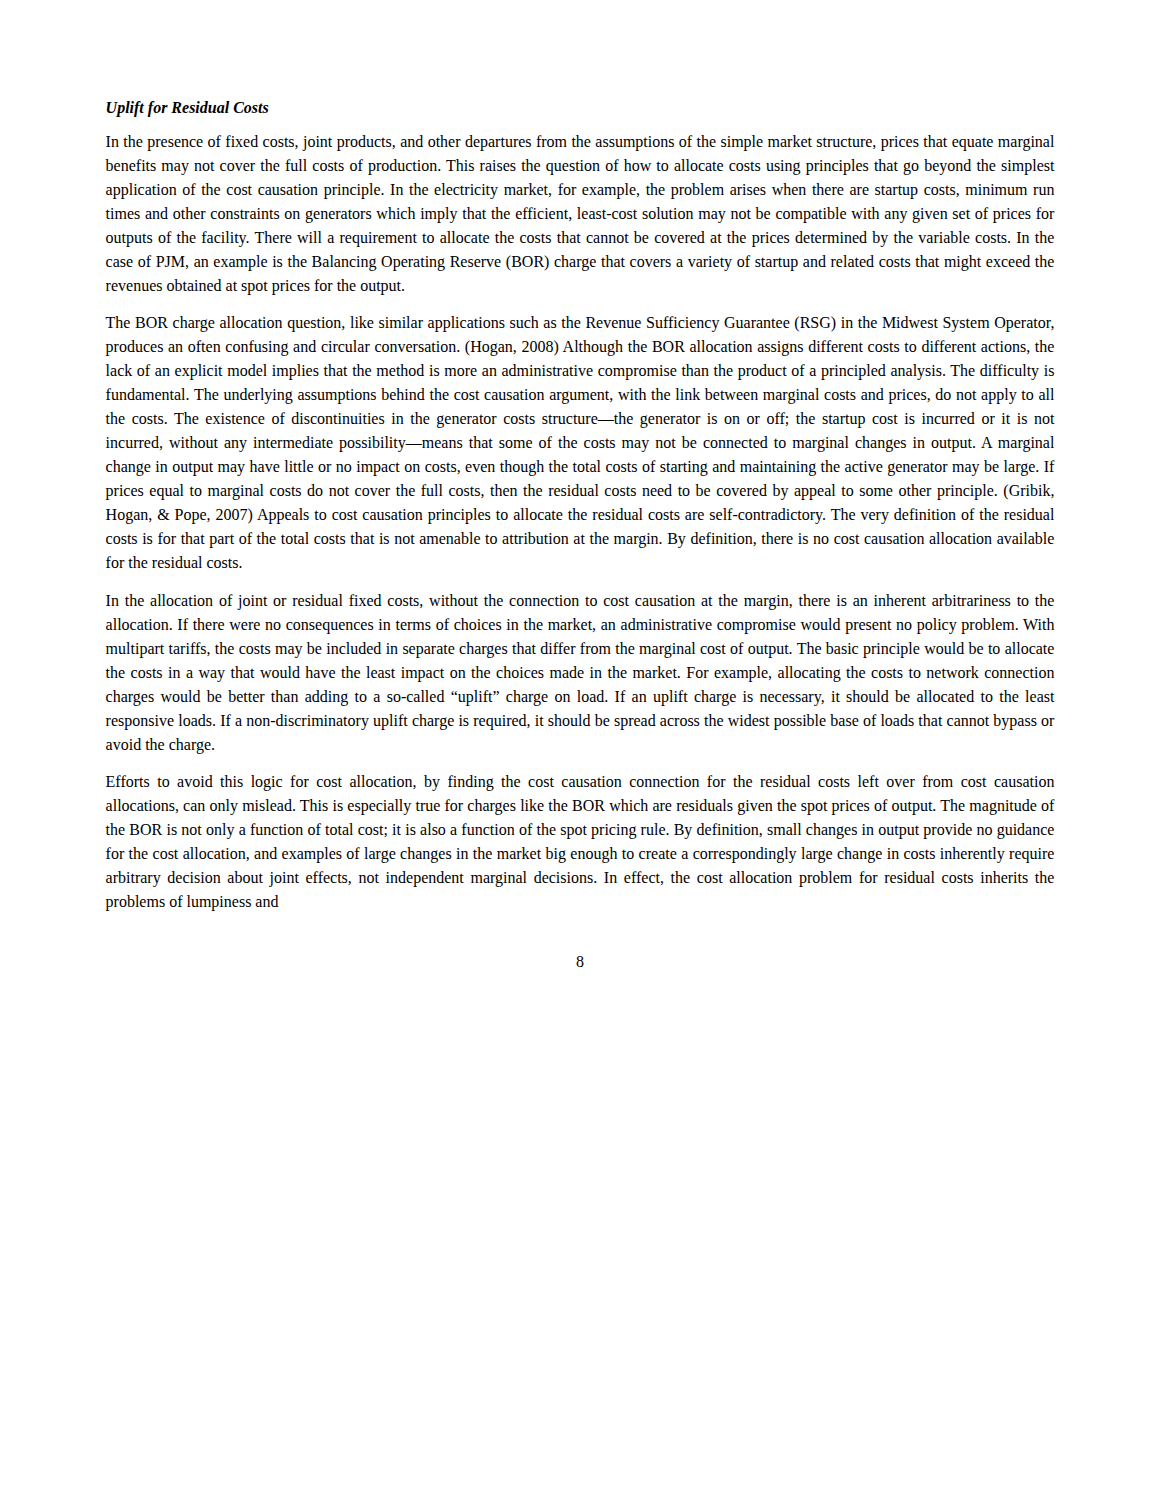Uplift for Residual Costs
In the presence of fixed costs, joint products, and other departures from the assumptions of the simple market structure, prices that equate marginal benefits may not cover the full costs of production. This raises the question of how to allocate costs using principles that go beyond the simplest application of the cost causation principle. In the electricity market, for example, the problem arises when there are startup costs, minimum run times and other constraints on generators which imply that the efficient, least-cost solution may not be compatible with any given set of prices for outputs of the facility. There will a requirement to allocate the costs that cannot be covered at the prices determined by the variable costs. In the case of PJM, an example is the Balancing Operating Reserve (BOR) charge that covers a variety of startup and related costs that might exceed the revenues obtained at spot prices for the output.
The BOR charge allocation question, like similar applications such as the Revenue Sufficiency Guarantee (RSG) in the Midwest System Operator, produces an often confusing and circular conversation. (Hogan, 2008) Although the BOR allocation assigns different costs to different actions, the lack of an explicit model implies that the method is more an administrative compromise than the product of a principled analysis. The difficulty is fundamental. The underlying assumptions behind the cost causation argument, with the link between marginal costs and prices, do not apply to all the costs. The existence of discontinuities in the generator costs structure—the generator is on or off; the startup cost is incurred or it is not incurred, without any intermediate possibility—means that some of the costs may not be connected to marginal changes in output. A marginal change in output may have little or no impact on costs, even though the total costs of starting and maintaining the active generator may be large. If prices equal to marginal costs do not cover the full costs, then the residual costs need to be covered by appeal to some other principle. (Gribik, Hogan, & Pope, 2007) Appeals to cost causation principles to allocate the residual costs are self-contradictory. The very definition of the residual costs is for that part of the total costs that is not amenable to attribution at the margin. By definition, there is no cost causation allocation available for the residual costs.
In the allocation of joint or residual fixed costs, without the connection to cost causation at the margin, there is an inherent arbitrariness to the allocation. If there were no consequences in terms of choices in the market, an administrative compromise would present no policy problem. With multipart tariffs, the costs may be included in separate charges that differ from the marginal cost of output. The basic principle would be to allocate the costs in a way that would have the least impact on the choices made in the market. For example, allocating the costs to network connection charges would be better than adding to a so-called “uplift” charge on load. If an uplift charge is necessary, it should be allocated to the least responsive loads. If a non-discriminatory uplift charge is required, it should be spread across the widest possible base of loads that cannot bypass or avoid the charge.
Efforts to avoid this logic for cost allocation, by finding the cost causation connection for the residual costs left over from cost causation allocations, can only mislead. This is especially true for charges like the BOR which are residuals given the spot prices of output. The magnitude of the BOR is not only a function of total cost; it is also a function of the spot pricing rule. By definition, small changes in output provide no guidance for the cost allocation, and examples of large changes in the market big enough to create a correspondingly large change in costs inherently require arbitrary decision about joint effects, not independent marginal decisions. In effect, the cost allocation problem for residual costs inherits the problems of lumpiness and
8